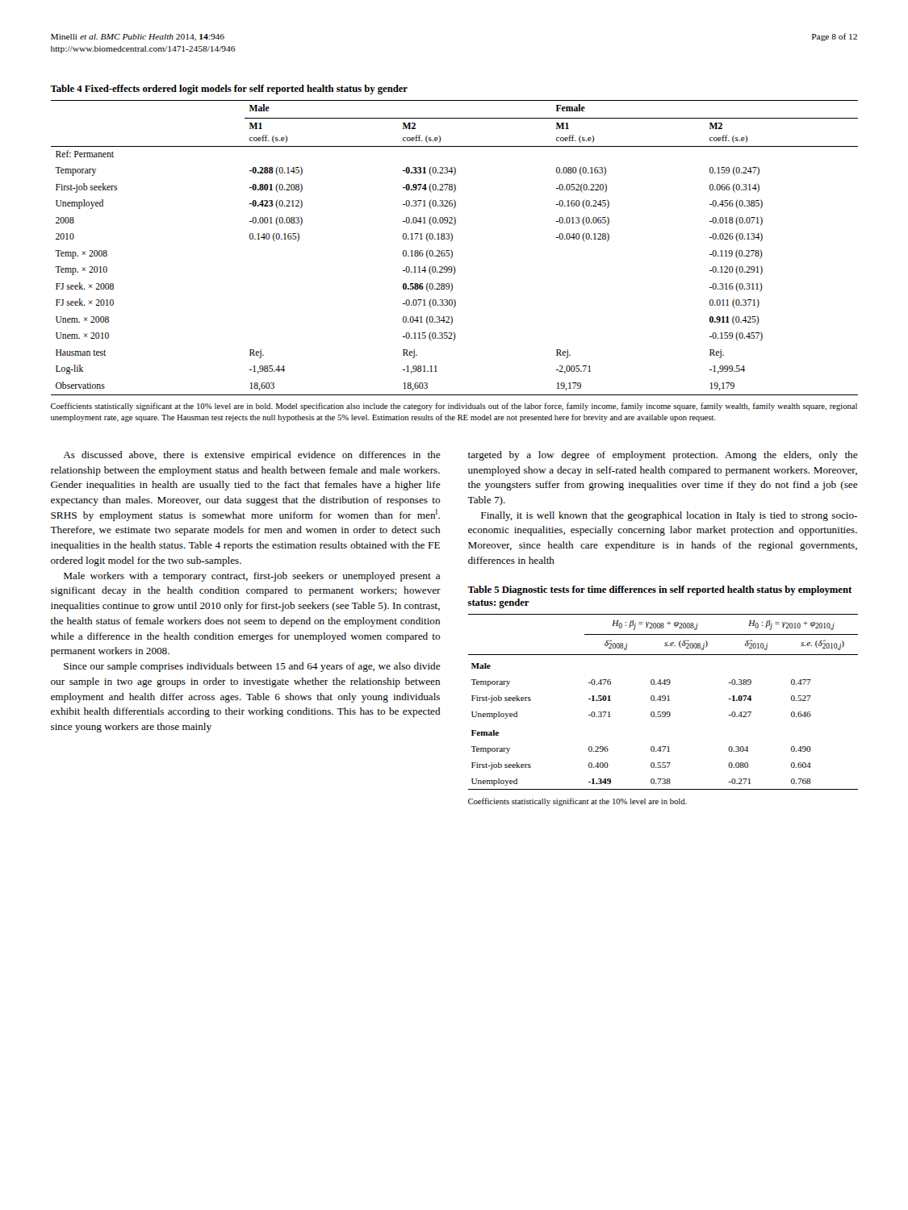Minelli et al. BMC Public Health 2014, 14:946
http://www.biomedcentral.com/1471-2458/14/946
Page 8 of 12
Table 4 Fixed-effects ordered logit models for self reported health status by gender
| | Male | Female |
| --- | --- | --- |
| | M1 coeff. (s.e) | M2 coeff. (s.e) | M1 coeff. (s.e) | M2 coeff. (s.e) |
| Ref: Permanent | | | | |
| Temporary | -0.288 (0.145) | -0.331 (0.234) | 0.080 (0.163) | 0.159 (0.247) |
| First-job seekers | -0.801 (0.208) | -0.974 (0.278) | -0.052(0.220) | 0.066 (0.314) |
| Unemployed | -0.423 (0.212) | -0.371 (0.326) | -0.160 (0.245) | -0.456 (0.385) |
| 2008 | -0.001 (0.083) | -0.041 (0.092) | -0.013 (0.065) | -0.018 (0.071) |
| 2010 | 0.140 (0.165) | 0.171 (0.183) | -0.040 (0.128) | -0.026 (0.134) |
| Temp. × 2008 | | 0.186 (0.265) | | -0.119 (0.278) |
| Temp. × 2010 | | -0.114 (0.299) | | -0.120 (0.291) |
| FJ seek. × 2008 | | 0.586 (0.289) | | -0.316 (0.311) |
| FJ seek. × 2010 | | -0.071 (0.330) | | 0.011 (0.371) |
| Unem. × 2008 | | 0.041 (0.342) | | 0.911 (0.425) |
| Unem. × 2010 | | -0.115 (0.352) | | -0.159 (0.457) |
| Hausman test | Rej. | Rej. | Rej. | Rej. |
| Log-lik | -1,985.44 | -1,981.11 | -2,005.71 | -1,999.54 |
| Observations | 18,603 | 18,603 | 19,179 | 19,179 |
Coefficients statistically significant at the 10% level are in bold. Model specification also include the category for individuals out of the labor force, family income, family income square, family wealth, family wealth square, regional unemployment rate, age square. The Hausman test rejects the null hypothesis at the 5% level. Estimation results of the RE model are not presented here for brevity and are available upon request.
As discussed above, there is extensive empirical evidence on differences in the relationship between the employment status and health between female and male workers. Gender inequalities in health are usually tied to the fact that females have a higher life expectancy than males. Moreover, our data suggest that the distribution of responses to SRHS by employment status is somewhat more uniform for women than for menl. Therefore, we estimate two separate models for men and women in order to detect such inequalities in the health status. Table 4 reports the estimation results obtained with the FE ordered logit model for the two sub-samples.
Male workers with a temporary contract, first-job seekers or unemployed present a significant decay in the health condition compared to permanent workers; however inequalities continue to grow until 2010 only for first-job seekers (see Table 5). In contrast, the health status of female workers does not seem to depend on the employment condition while a difference in the health condition emerges for unemployed women compared to permanent workers in 2008.
Since our sample comprises individuals between 15 and 64 years of age, we also divide our sample in two age groups in order to investigate whether the relationship between employment and health differ across ages. Table 6 shows that only young individuals exhibit health differentials according to their working conditions. This has to be expected since young workers are those mainly
targeted by a low degree of employment protection. Among the elders, only the unemployed show a decay in self-rated health compared to permanent workers. Moreover, the youngsters suffer from growing inequalities over time if they do not find a job (see Table 7).
Finally, it is well known that the geographical location in Italy is tied to strong socio-economic inequalities, especially concerning labor market protection and opportunities. Moreover, since health care expenditure is in hands of the regional governments, differences in health
Table 5 Diagnostic tests for time differences in self reported health status by employment status: gender
| | H 0 : β j = γ 2008 + φ 2008, j | H 0 : β j = γ 2010 + φ 2010, j |
| --- | --- | --- |
| | δ̂ 2008, j | s.e. ( δ̂ 2008, j ) | δ̂ 2010, j | s.e. ( δ̂ 2010, j ) |
| Male |
| Temporary | -0.476 | 0.449 | -0.389 | 0.477 |
| First-job seekers | -1.501 | 0.491 | -1.074 | 0.527 |
| Unemployed | -0.371 | 0.599 | -0.427 | 0.646 |
| Female |
| Temporary | 0.296 | 0.471 | 0.304 | 0.490 |
| First-job seekers | 0.400 | 0.557 | 0.080 | 0.604 |
| Unemployed | -1.349 | 0.738 | -0.271 | 0.768 |
Coefficients statistically significant at the 10% level are in bold.